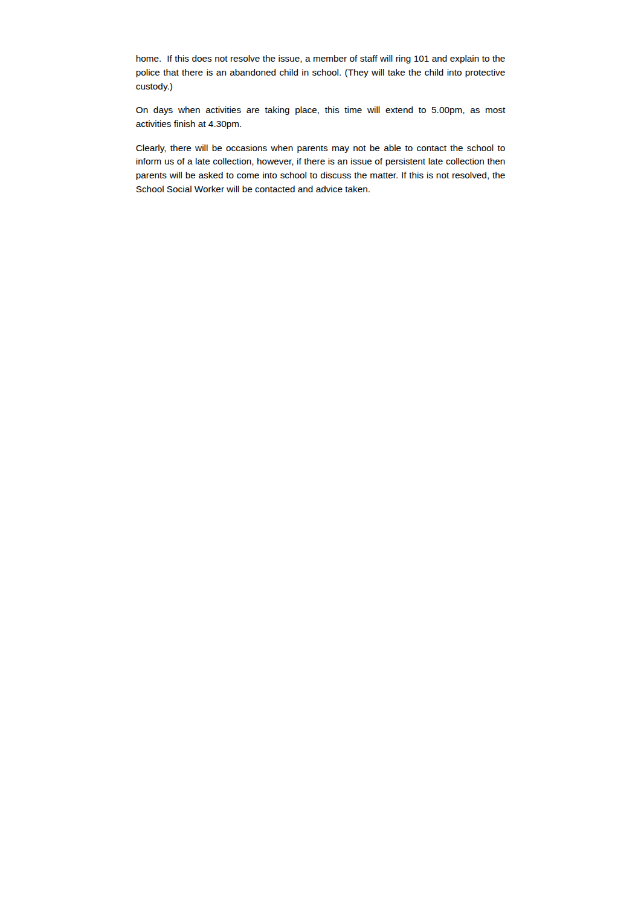home. If this does not resolve the issue, a member of staff will ring 101 and explain to the police that there is an abandoned child in school. (They will take the child into protective custody.)
On days when activities are taking place, this time will extend to 5.00pm, as most activities finish at 4.30pm.
Clearly, there will be occasions when parents may not be able to contact the school to inform us of a late collection, however, if there is an issue of persistent late collection then parents will be asked to come into school to discuss the matter. If this is not resolved, the School Social Worker will be contacted and advice taken.